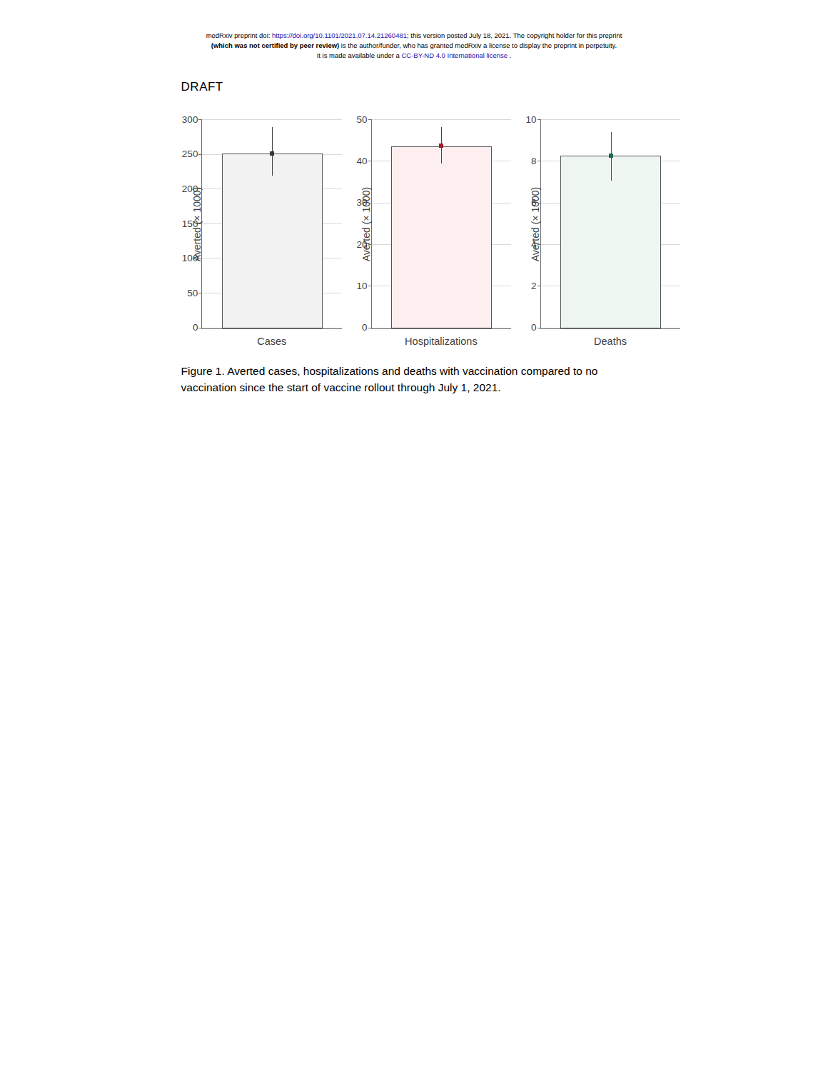medRxiv preprint doi: https://doi.org/10.1101/2021.07.14.21260481; this version posted July 18, 2021. The copyright holder for this preprint
(which was not certified by peer review) is the author/funder, who has granted medRxiv a license to display the preprint in perpetuity.
It is made available under a CC-BY-ND 4.0 International license .
DRAFT
Averted (× 1000)
0
50
100
150
200
250
300
Cases
Averted (× 1000)
0
10
20
30
40
50
Hospitalizations
Averted (× 1000)
0
2
4
6
8
10
Deaths
Figure 1. Averted cases, hospitalizations and deaths with vaccination compared to no vaccination since the start of vaccine rollout through July 1, 2021.